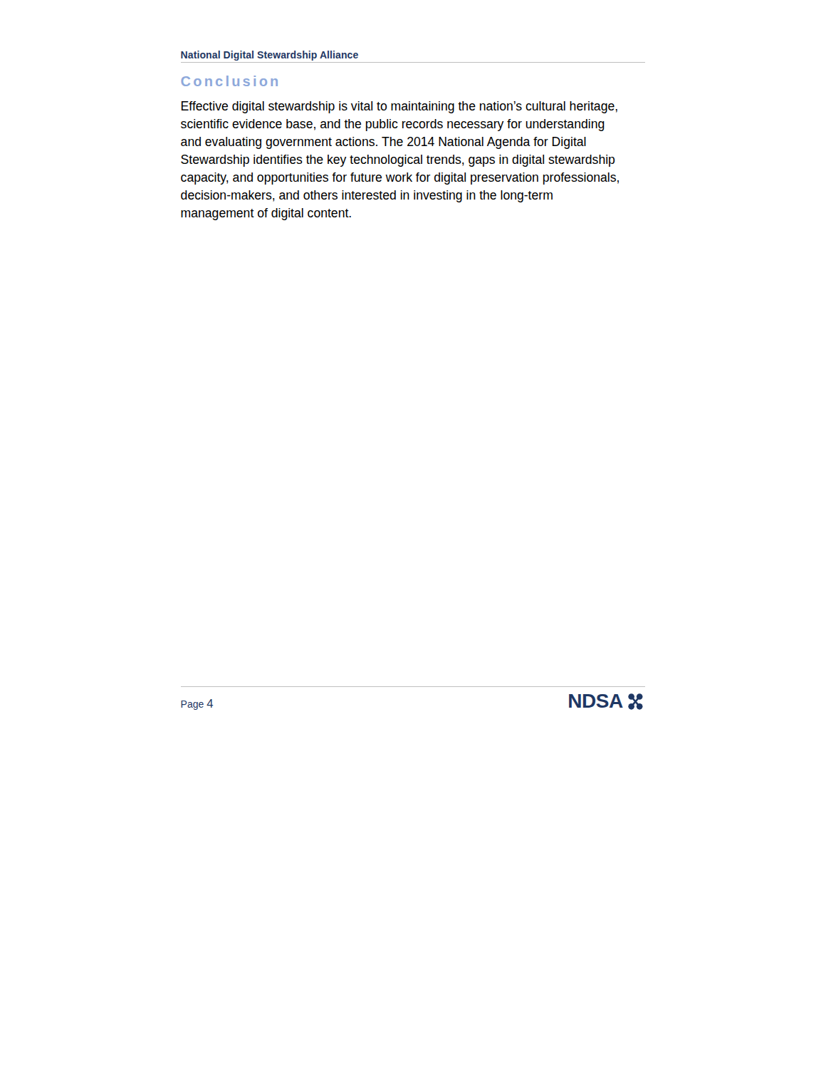National Digital Stewardship Alliance
Conclusion
Effective digital stewardship is vital to maintaining the nation’s cultural heritage, scientific evidence base, and the public records necessary for understanding and evaluating government actions. The 2014 National Agenda for Digital Stewardship identifies the key technological trends, gaps in digital stewardship capacity, and opportunities for future work for digital preservation professionals, decision-makers, and others interested in investing in the long-term management of digital content.
Page 4
NDSA